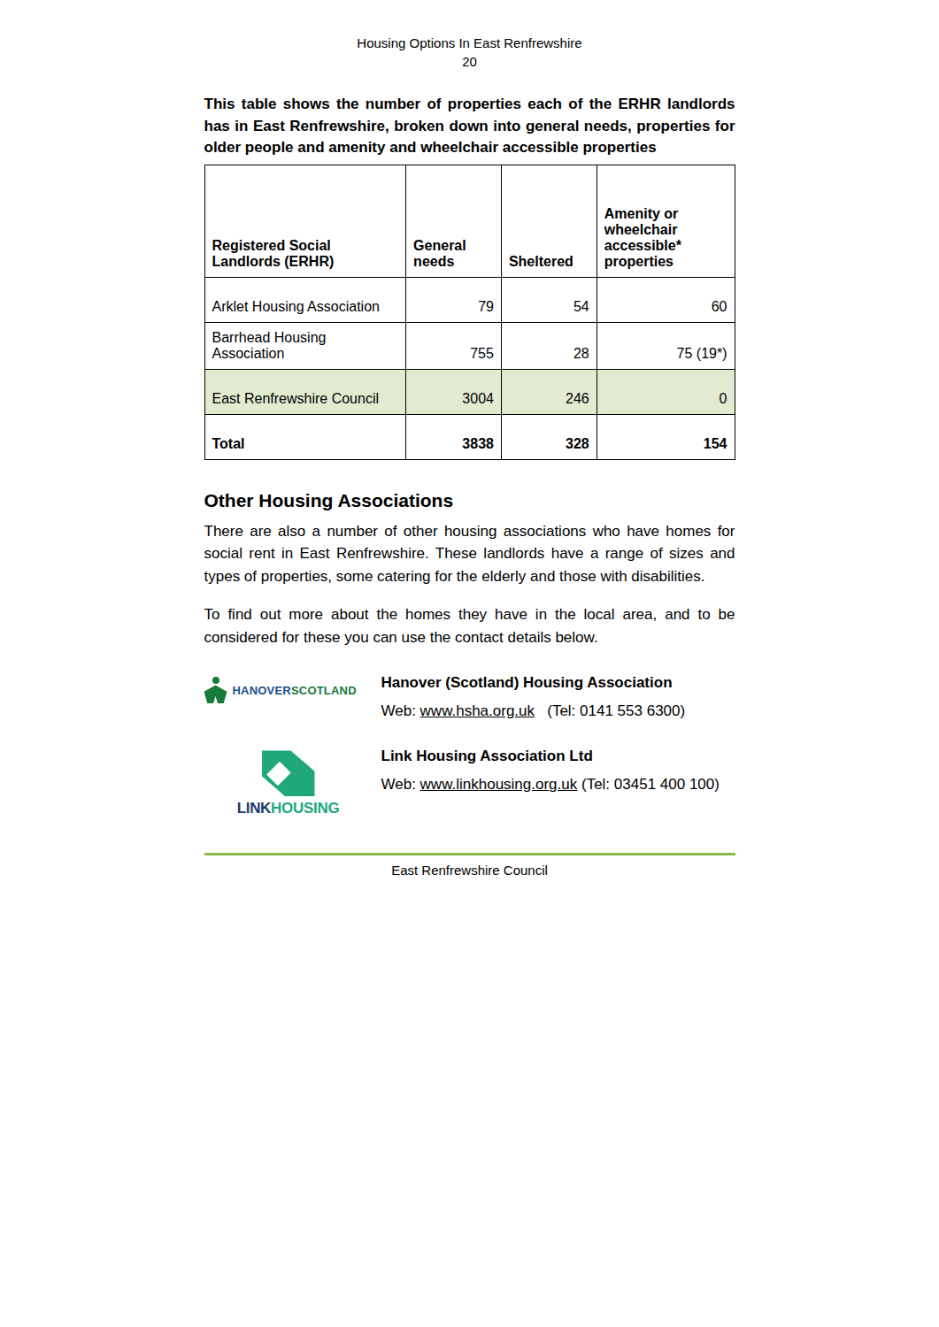Housing Options In East Renfrewshire
20
This table shows the number of properties each of the ERHR landlords has in East Renfrewshire, broken down into general needs, properties for older people and amenity and wheelchair accessible properties
| Registered Social Landlords (ERHR) | General needs | Sheltered | Amenity or wheelchair accessible* properties |
| --- | --- | --- | --- |
| Arklet Housing Association | 79 | 54 | 60 |
| Barrhead Housing Association | 755 | 28 | 75 (19*) |
| East Renfrewshire Council | 3004 | 246 | 0 |
| Total | 3838 | 328 | 154 |
Other Housing Associations
There are also a number of other housing associations who have homes for social rent in East Renfrewshire. These landlords have a range of sizes and types of properties, some catering for the elderly and those with disabilities.
To find out more about the homes they have in the local area, and to be considered for these you can use the contact details below.
HANOVER SCOTLAND
Hanover (Scotland) Housing Association
Web: www.hsha.org.uk (Tel: 0141 553 6300)
LINK HOUSING
Link Housing Association Ltd
Web: www.linkhousing.org.uk (Tel: 03451 400 100)
East Renfrewshire Council